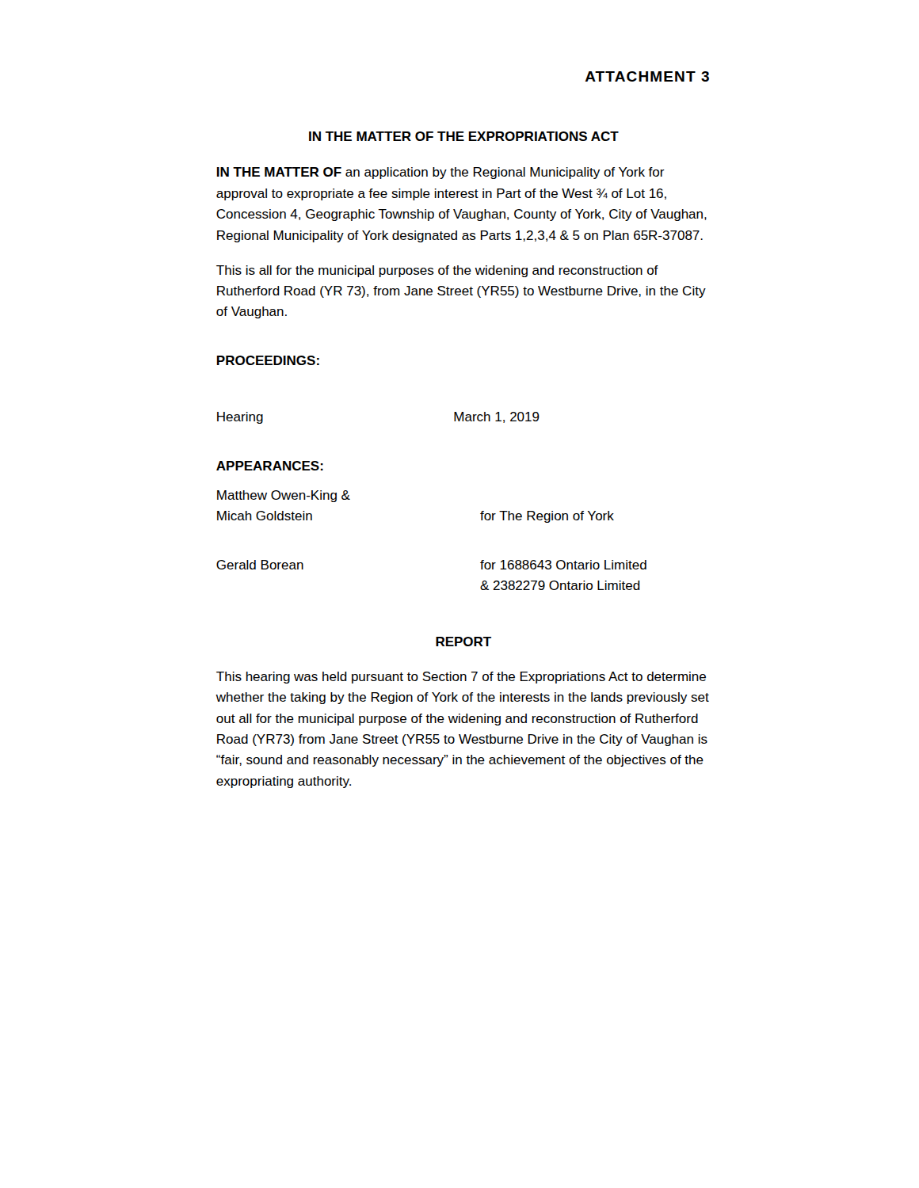ATTACHMENT 3
IN THE MATTER OF THE EXPROPRIATIONS ACT
IN THE MATTER OF an application by the Regional Municipality of York for approval to expropriate a fee simple interest in Part of the West ¾ of Lot 16, Concession 4, Geographic Township of Vaughan, County of York, City of Vaughan, Regional Municipality of York designated as Parts 1,2,3,4 & 5 on Plan 65R-37087.
This is all for the municipal purposes of the widening and reconstruction of Rutherford Road (YR 73), from Jane Street (YR55) to Westburne Drive, in the City of Vaughan.
PROCEEDINGS:
Hearing
March 1, 2019
APPEARANCES:
Matthew Owen-King &
Micah Goldstein
for The Region of York
Gerald Borean
for 1688643 Ontario Limited
& 2382279 Ontario Limited
REPORT
This hearing was held pursuant to Section 7 of the Expropriations Act to determine whether the taking by the Region of York of the interests in the lands previously set out all for the municipal purpose of the widening and reconstruction of Rutherford Road (YR73) from Jane Street (YR55 to Westburne Drive in the City of Vaughan is “fair, sound and reasonably necessary” in the achievement of the objectives of the expropriating authority.